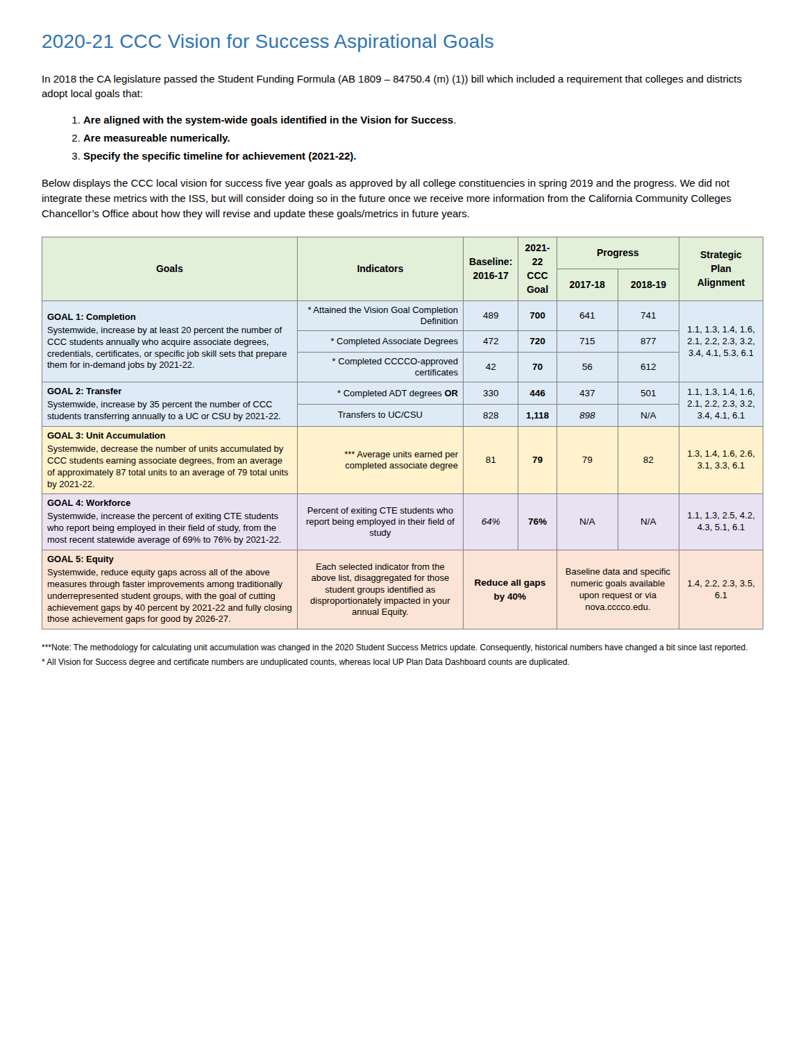2020-21 CCC Vision for Success Aspirational Goals
In 2018 the CA legislature passed the Student Funding Formula (AB 1809 – 84750.4 (m) (1)) bill which included a requirement that colleges and districts adopt local goals that:
Are aligned with the system-wide goals identified in the Vision for Success.
Are measureable numerically.
Specify the specific timeline for achievement (2021-22).
Below displays the CCC local vision for success five year goals as approved by all college constituencies in spring 2019 and the progress. We did not integrate these metrics with the ISS, but will consider doing so in the future once we receive more information from the California Community Colleges Chancellor’s Office about how they will revise and update these goals/metrics in future years.
| Goals | Indicators | Baseline: 2016-17 | 2021-22 CCC Goal | Progress | Strategic Plan Alignment |
| --- | --- | --- | --- | --- | --- |
| 2017-18 | 2018-19 |
| GOAL 1: Completion Systemwide, increase by at least 20 percent the number of CCC students annually who acquire associate degrees, credentials, certificates, or specific job skill sets that prepare them for in-demand jobs by 2021-22. | * Attained the Vision Goal Completion Definition | 489 | 700 | 641 | 741 | 1.1, 1.3, 1.4, 1.6, 2.1, 2.2, 2.3, 3.2, 3.4, 4.1, 5.3, 6.1 |
| * Completed Associate Degrees | 472 | 720 | 715 | 877 |
| * Completed CCCCO-approved certificates | 42 | 70 | 56 | 612 |
| GOAL 2: Transfer Systemwide, increase by 35 percent the number of CCC students transferring annually to a UC or CSU by 2021-22. | * Completed ADT degrees OR | 330 | 446 | 437 | 501 | 1.1, 1.3, 1.4, 1.6, 2.1, 2.2, 2.3, 3.2, 3.4, 4.1, 6.1 |
| Transfers to UC/CSU | 828 | 1,118 | 898 | N/A |
| GOAL 3: Unit Accumulation Systemwide, decrease the number of units accumulated by CCC students earning associate degrees, from an average of approximately 87 total units to an average of 79 total units by 2021-22. | *** Average units earned per completed associate degree | 81 | 79 | 79 | 82 | 1.3, 1.4, 1.6, 2.6, 3.1, 3.3, 6.1 |
| GOAL 4: Workforce Systemwide, increase the percent of exiting CTE students who report being employed in their field of study, from the most recent statewide average of 69% to 76% by 2021-22. | Percent of exiting CTE students who report being employed in their field of study | 64% | 76% | N/A | N/A | 1.1, 1.3, 2.5, 4.2, 4.3, 5.1, 6.1 |
| GOAL 5: Equity Systemwide, reduce equity gaps across all of the above measures through faster improvements among traditionally underrepresented student groups, with the goal of cutting achievement gaps by 40 percent by 2021-22 and fully closing those achievement gaps for good by 2026-27. | Each selected indicator from the above list, disaggregated for those student groups identified as disproportionately impacted in your annual Equity. | Reduce all gaps by 40% | Baseline data and specific numeric goals available upon request or via nova.cccco.edu. | 1.4, 2.2, 2.3, 3.5, 6.1 |
***Note: The methodology for calculating unit accumulation was changed in the 2020 Student Success Metrics update. Consequently, historical numbers have changed a bit since last reported.
* All Vision for Success degree and certificate numbers are unduplicated counts, whereas local UP Plan Data Dashboard counts are duplicated.